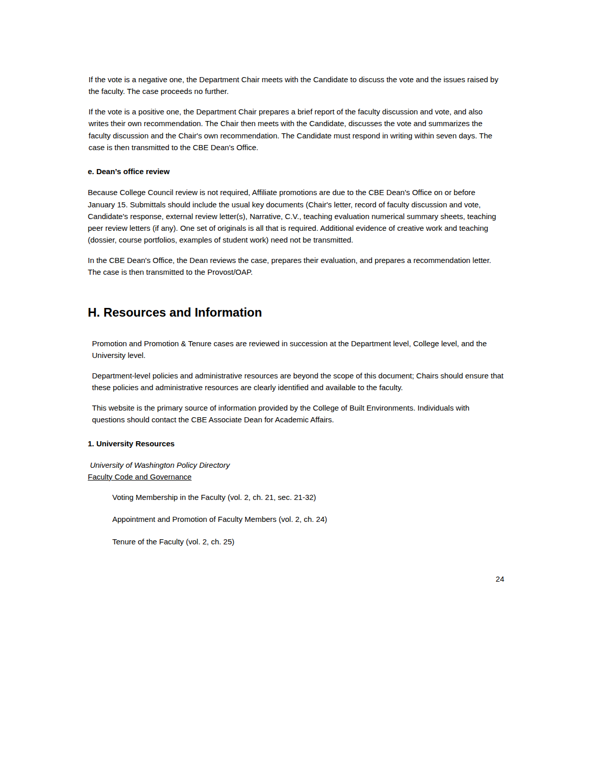If the vote is a negative one, the Department Chair meets with the Candidate to discuss the vote and the issues raised by the faculty. The case proceeds no further.
If the vote is a positive one, the Department Chair prepares a brief report of the faculty discussion and vote, and also writes their own recommendation. The Chair then meets with the Candidate, discusses the vote and summarizes the faculty discussion and the Chair's own recommendation. The Candidate must respond in writing within seven days. The case is then transmitted to the CBE Dean's Office.
e. Dean’s office review
Because College Council review is not required, Affiliate promotions are due to the CBE Dean's Office on or before January 15. Submittals should include the usual key documents (Chair's letter, record of faculty discussion and vote, Candidate's response, external review letter(s), Narrative, C.V., teaching evaluation numerical summary sheets, teaching peer review letters (if any). One set of originals is all that is required. Additional evidence of creative work and teaching (dossier, course portfolios, examples of student work) need not be transmitted.
In the CBE Dean's Office, the Dean reviews the case, prepares their evaluation, and prepares a recommendation letter. The case is then transmitted to the Provost/OAP.
H. Resources and Information
Promotion and Promotion & Tenure cases are reviewed in succession at the Department level, College level, and the University level.
Department-level policies and administrative resources are beyond the scope of this document; Chairs should ensure that these policies and administrative resources are clearly identified and available to the faculty.
This website is the primary source of information provided by the College of Built Environments. Individuals with questions should contact the CBE Associate Dean for Academic Affairs.
1. University Resources
University of Washington Policy Directory
Faculty Code and Governance
Voting Membership in the Faculty (vol. 2, ch. 21, sec. 21-32)
Appointment and Promotion of Faculty Members (vol. 2, ch. 24)
Tenure of the Faculty (vol. 2, ch. 25)
24